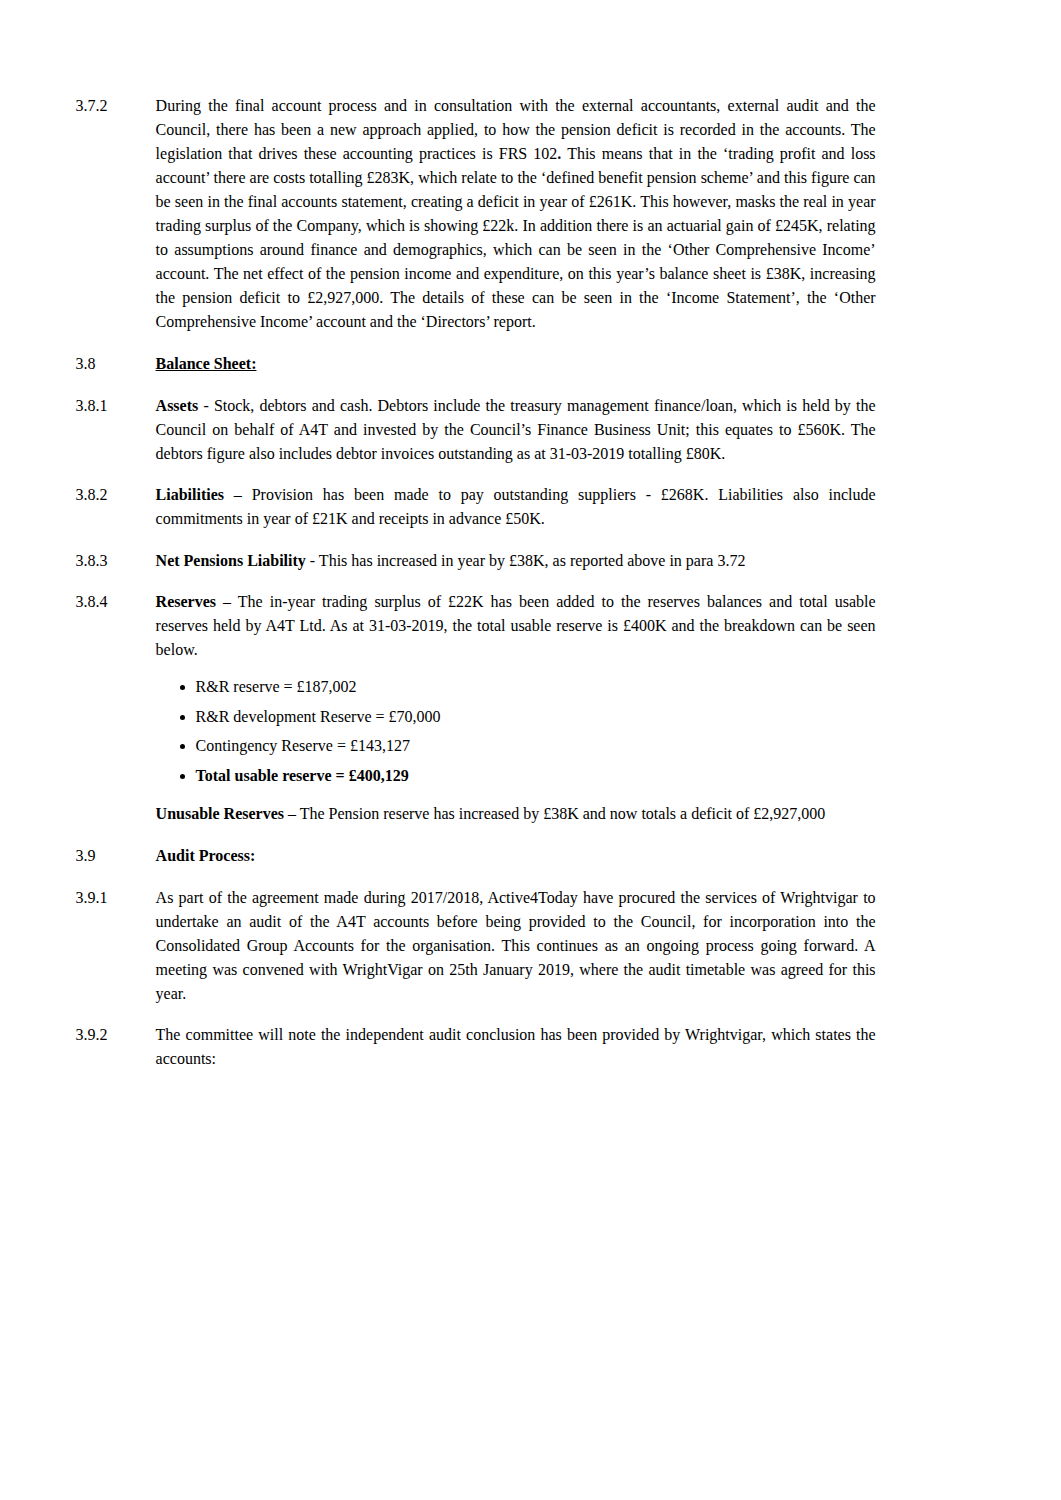3.7.2
During the final account process and in consultation with the external accountants, external audit and the Council, there has been a new approach applied, to how the pension deficit is recorded in the accounts. The legislation that drives these accounting practices is FRS 102. This means that in the ‘trading profit and loss account’ there are costs totalling £283K, which relate to the ‘defined benefit pension scheme’ and this figure can be seen in the final accounts statement, creating a deficit in year of £261K. This however, masks the real in year trading surplus of the Company, which is showing £22k. In addition there is an actuarial gain of £245K, relating to assumptions around finance and demographics, which can be seen in the ‘Other Comprehensive Income’ account. The net effect of the pension income and expenditure, on this year’s balance sheet is £38K, increasing the pension deficit to £2,927,000. The details of these can be seen in the ‘Income Statement’, the ‘Other Comprehensive Income’ account and the ‘Directors’ report.
3.8
Balance Sheet:
3.8.1
Assets - Stock, debtors and cash. Debtors include the treasury management finance/loan, which is held by the Council on behalf of A4T and invested by the Council’s Finance Business Unit; this equates to £560K. The debtors figure also includes debtor invoices outstanding as at 31-03-2019 totalling £80K.
3.8.2
Liabilities – Provision has been made to pay outstanding suppliers - £268K. Liabilities also include commitments in year of £21K and receipts in advance £50K.
3.8.3
Net Pensions Liability - This has increased in year by £38K, as reported above in para 3.72
3.8.4
Reserves – The in-year trading surplus of £22K has been added to the reserves balances and total usable reserves held by A4T Ltd. As at 31-03-2019, the total usable reserve is £400K and the breakdown can be seen below.
R&R reserve = £187,002
R&R development Reserve = £70,000
Contingency Reserve = £143,127
Total usable reserve = £400,129
Unusable Reserves – The Pension reserve has increased by £38K and now totals a deficit of £2,927,000
3.9
Audit Process:
3.9.1
As part of the agreement made during 2017/2018, Active4Today have procured the services of Wrightvigar to undertake an audit of the A4T accounts before being provided to the Council, for incorporation into the Consolidated Group Accounts for the organisation. This continues as an ongoing process going forward. A meeting was convened with WrightVigar on 25th January 2019, where the audit timetable was agreed for this year.
3.9.2
The committee will note the independent audit conclusion has been provided by Wrightvigar, which states the accounts: